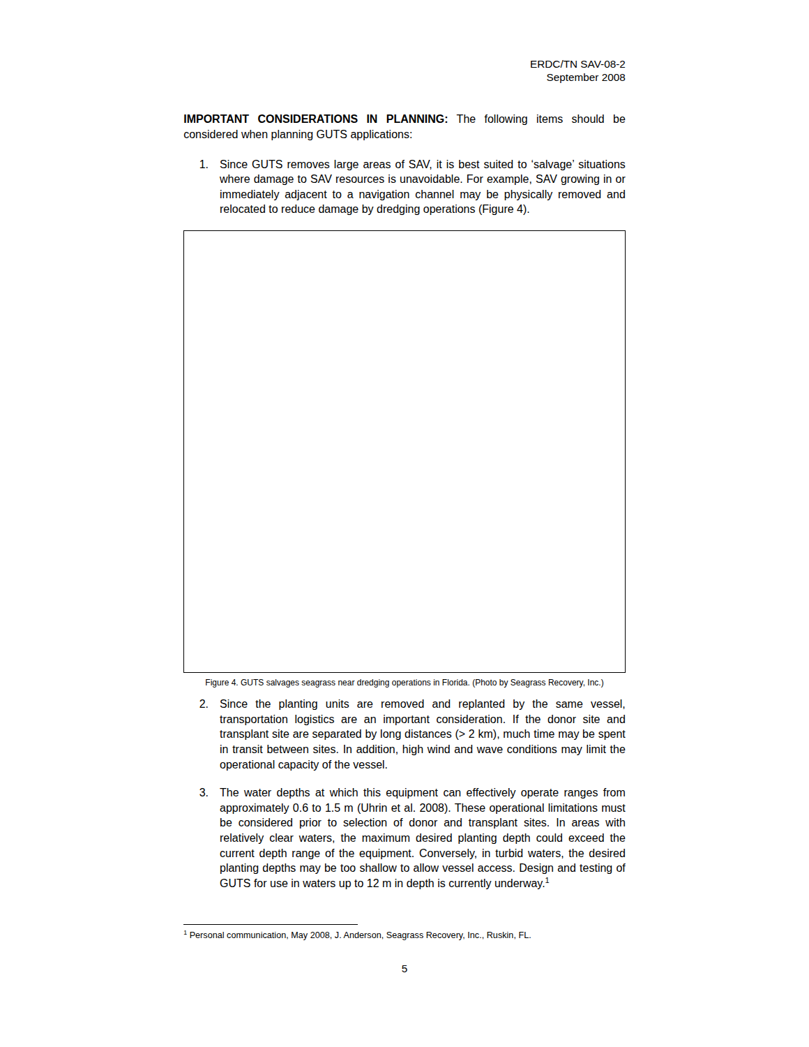ERDC/TN SAV-08-2
September 2008
IMPORTANT CONSIDERATIONS IN PLANNING: The following items should be considered when planning GUTS applications:
Since GUTS removes large areas of SAV, it is best suited to ‘salvage’ situations where damage to SAV resources is unavoidable. For example, SAV growing in or immediately adjacent to a navigation channel may be physically removed and relocated to reduce damage by dredging operations (Figure 4).
Figure 4. GUTS salvages seagrass near dredging operations in Florida. (Photo by Seagrass Recovery, Inc.)
Since the planting units are removed and replanted by the same vessel, transportation logistics are an important consideration. If the donor site and transplant site are separated by long distances (> 2 km), much time may be spent in transit between sites. In addition, high wind and wave conditions may limit the operational capacity of the vessel.
The water depths at which this equipment can effectively operate ranges from approximately 0.6 to 1.5 m (Uhrin et al. 2008). These operational limitations must be considered prior to selection of donor and transplant sites. In areas with relatively clear waters, the maximum desired planting depth could exceed the current depth range of the equipment. Conversely, in turbid waters, the desired planting depths may be too shallow to allow vessel access. Design and testing of GUTS for use in waters up to 12 m in depth is currently underway.1
1 Personal communication, May 2008, J. Anderson, Seagrass Recovery, Inc., Ruskin, FL.
5